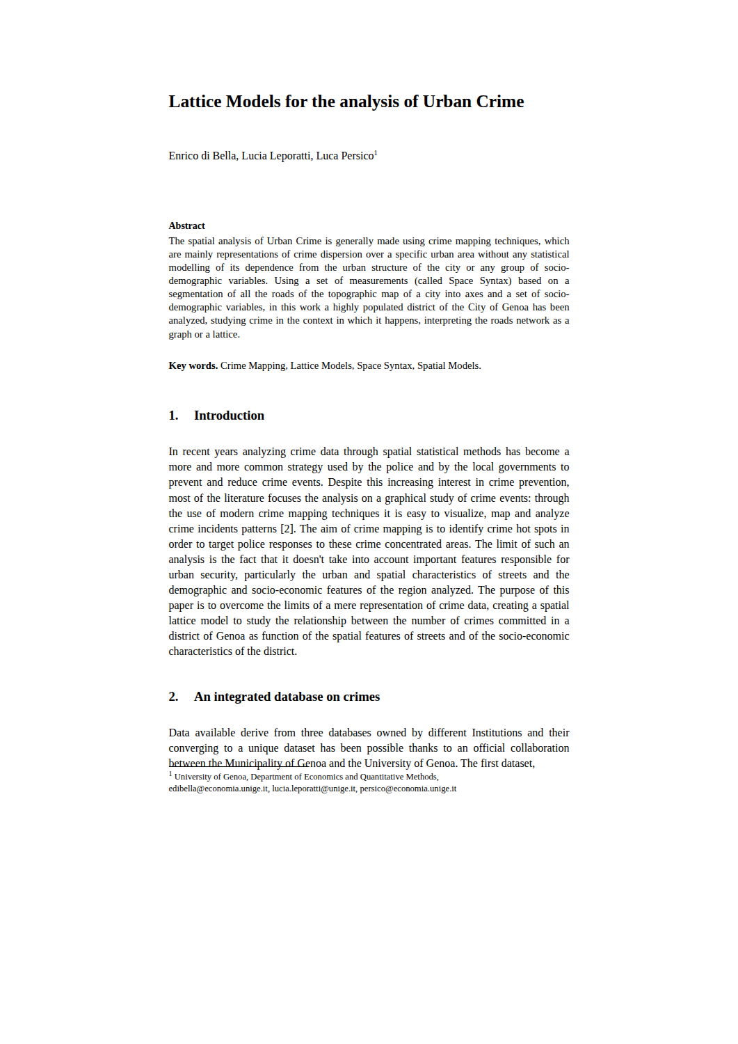Lattice Models for the analysis of Urban Crime
Enrico di Bella, Lucia Leporatti, Luca Persico1
Abstract
The spatial analysis of Urban Crime is generally made using crime mapping techniques, which are mainly representations of crime dispersion over a specific urban area without any statistical modelling of its dependence from the urban structure of the city or any group of socio-demographic variables. Using a set of measurements (called Space Syntax) based on a segmentation of all the roads of the topographic map of a city into axes and a set of socio-demographic variables, in this work a highly populated district of the City of Genoa has been analyzed, studying crime in the context in which it happens, interpreting the roads network as a graph or a lattice.
Key words. Crime Mapping, Lattice Models, Space Syntax, Spatial Models.
1. Introduction
In recent years analyzing crime data through spatial statistical methods has become a more and more common strategy used by the police and by the local governments to prevent and reduce crime events. Despite this increasing interest in crime prevention, most of the literature focuses the analysis on a graphical study of crime events: through the use of modern crime mapping techniques it is easy to visualize, map and analyze crime incidents patterns [2]. The aim of crime mapping is to identify crime hot spots in order to target police responses to these crime concentrated areas. The limit of such an analysis is the fact that it doesn't take into account important features responsible for urban security, particularly the urban and spatial characteristics of streets and the demographic and socio-economic features of the region analyzed. The purpose of this paper is to overcome the limits of a mere representation of crime data, creating a spatial lattice model to study the relationship between the number of crimes committed in a district of Genoa as function of the spatial features of streets and of the socio-economic characteristics of the district.
2. An integrated database on crimes
Data available derive from three databases owned by different Institutions and their converging to a unique dataset has been possible thanks to an official collaboration between the Municipality of Genoa and the University of Genoa. The first dataset,
1 University of Genoa, Department of Economics and Quantitative Methods,
edibella@economia.unige.it, lucia.leporatti@unige.it, persico@economia.unige.it